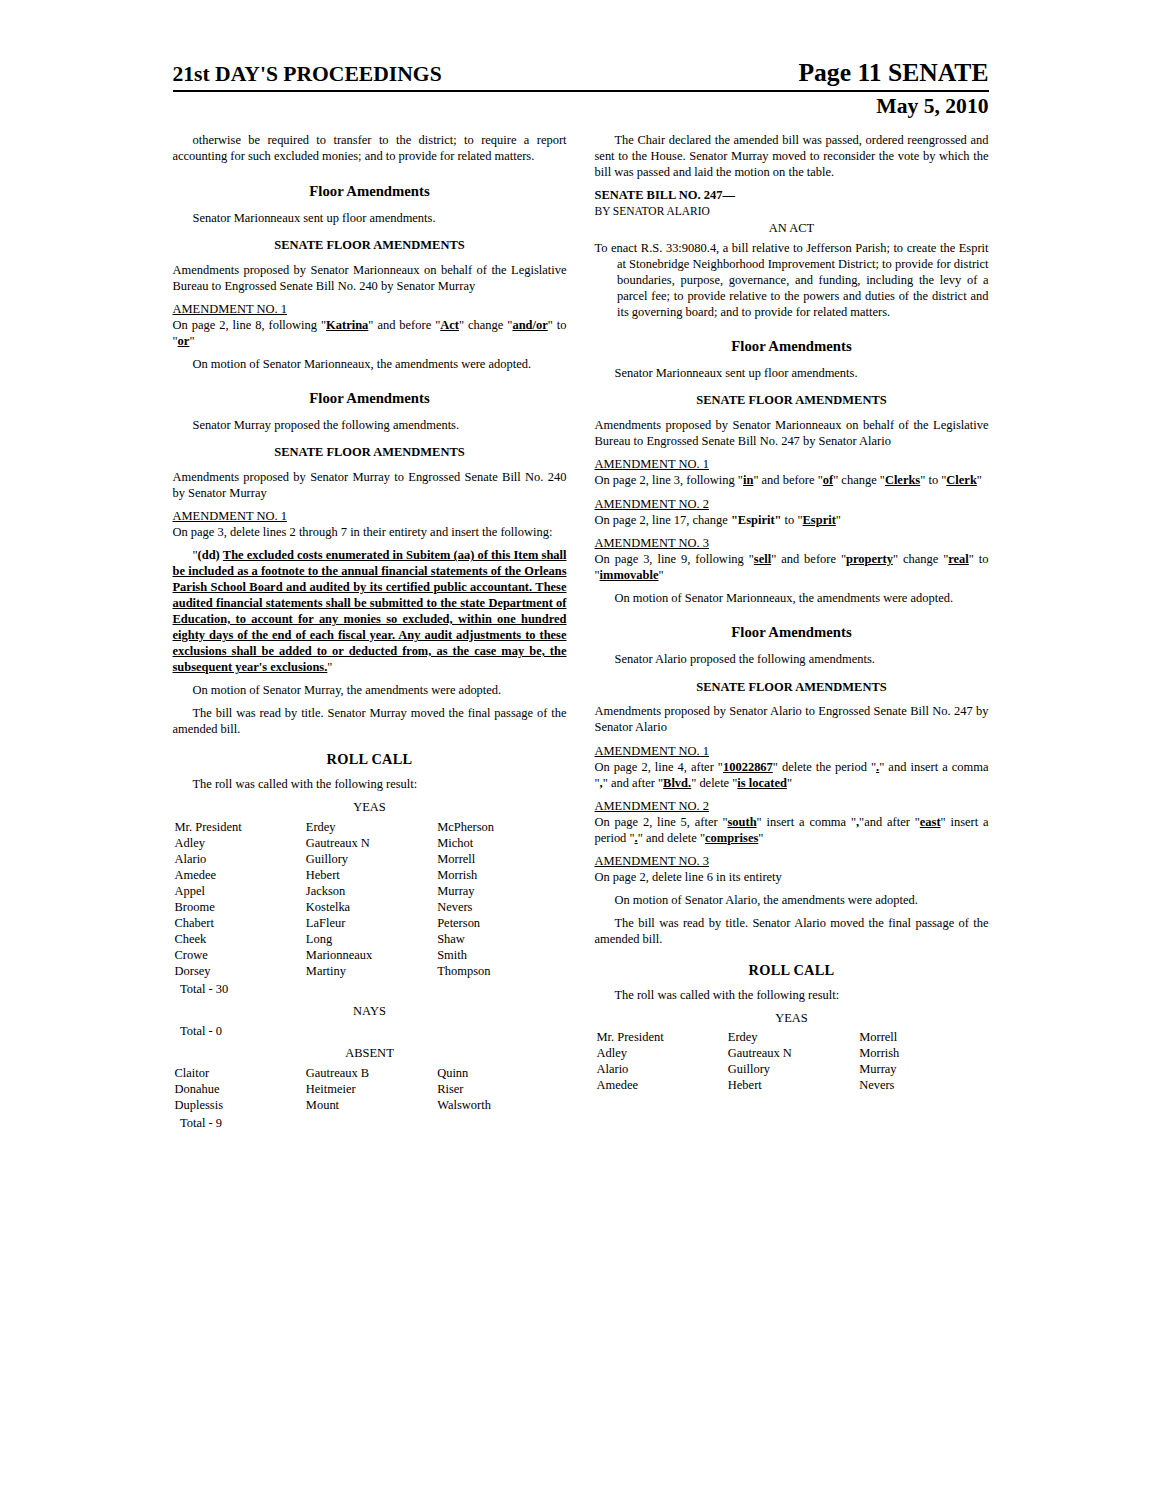21st DAY'S PROCEEDINGS
Page 11 SENATE
May 5, 2010
otherwise be required to transfer to the district; to require a report accounting for such excluded monies; and to provide for related matters.
Floor Amendments
Senator Marionneaux sent up floor amendments.
Senate Floor Amendments
Amendments proposed by Senator Marionneaux on behalf of the Legislative Bureau to Engrossed Senate Bill No. 240 by Senator Murray
AMENDMENT NO. 1
On page 2, line 8, following "Katrina" and before "Act" change "and/or" to "or"
On motion of Senator Marionneaux, the amendments were adopted.
Floor Amendments
Senator Murray proposed the following amendments.
Senate Floor Amendments
Amendments proposed by Senator Murray to Engrossed Senate Bill No. 240 by Senator Murray
AMENDMENT NO. 1
On page 3, delete lines 2 through 7 in their entirety and insert the following:
"(dd) The excluded costs enumerated in Subitem (aa) of this Item shall be included as a footnote to the annual financial statements of the Orleans Parish School Board and audited by its certified public accountant. These audited financial statements shall be submitted to the state Department of Education, to account for any monies so excluded, within one hundred eighty days of the end of each fiscal year. Any audit adjustments to these exclusions shall be added to or deducted from, as the case may be, the subsequent year's exclusions."
On motion of Senator Murray, the amendments were adopted.
The bill was read by title. Senator Murray moved the final passage of the amended bill.
ROLL CALL
The roll was called with the following result:
YEAS
| Mr. President | Erdey | McPherson |
| Adley | Gautreaux N | Michot |
| Alario | Guillory | Morrell |
| Amedee | Hebert | Morrish |
| Appel | Jackson | Murray |
| Broome | Kostelka | Nevers |
| Chabert | LaFleur | Peterson |
| Cheek | Long | Shaw |
| Crowe | Marionneaux | Smith |
| Dorsey | Martiny | Thompson |
Total - 30
NAYS
Total - 0
ABSENT
| Claitor | Gautreaux B | Quinn |
| Donahue | Heitmeier | Riser |
| Duplessis | Mount | Walsworth |
Total - 9
The Chair declared the amended bill was passed, ordered reengrossed and sent to the House. Senator Murray moved to reconsider the vote by which the bill was passed and laid the motion on the table.
SENATE BILL NO. 247—
BY SENATOR ALARIO
AN ACT
To enact R.S. 33:9080.4, a bill relative to Jefferson Parish; to create the Esprit at Stonebridge Neighborhood Improvement District; to provide for district boundaries, purpose, governance, and funding, including the levy of a parcel fee; to provide relative to the powers and duties of the district and its governing board; and to provide for related matters.
Floor Amendments
Senator Marionneaux sent up floor amendments.
Senate Floor Amendments
Amendments proposed by Senator Marionneaux on behalf of the Legislative Bureau to Engrossed Senate Bill No. 247 by Senator Alario
AMENDMENT NO. 1
On page 2, line 3, following "in" and before "of" change "Clerks" to "Clerk"
AMENDMENT NO. 2
On page 2, line 17, change "Espirit" to "Esprit"
AMENDMENT NO. 3
On page 3, line 9, following "sell" and before "property" change "real" to "immovable"
On motion of Senator Marionneaux, the amendments were adopted.
Floor Amendments
Senator Alario proposed the following amendments.
Senate Floor Amendments
Amendments proposed by Senator Alario to Engrossed Senate Bill No. 247 by Senator Alario
AMENDMENT NO. 1
On page 2, line 4, after "10022867" delete the period "." and insert a comma "," and after "Blvd." delete "is located"
AMENDMENT NO. 2
On page 2, line 5, after "south" insert a comma ","and after "east" insert a period "." and delete "comprises"
AMENDMENT NO. 3
On page 2, delete line 6 in its entirety
On motion of Senator Alario, the amendments were adopted.
The bill was read by title. Senator Alario moved the final passage of the amended bill.
ROLL CALL
The roll was called with the following result:
YEAS
| Mr. President | Erdey | Morrell |
| Adley | Gautreaux N | Morrish |
| Alario | Guillory | Murray |
| Amedee | Hebert | Nevers |